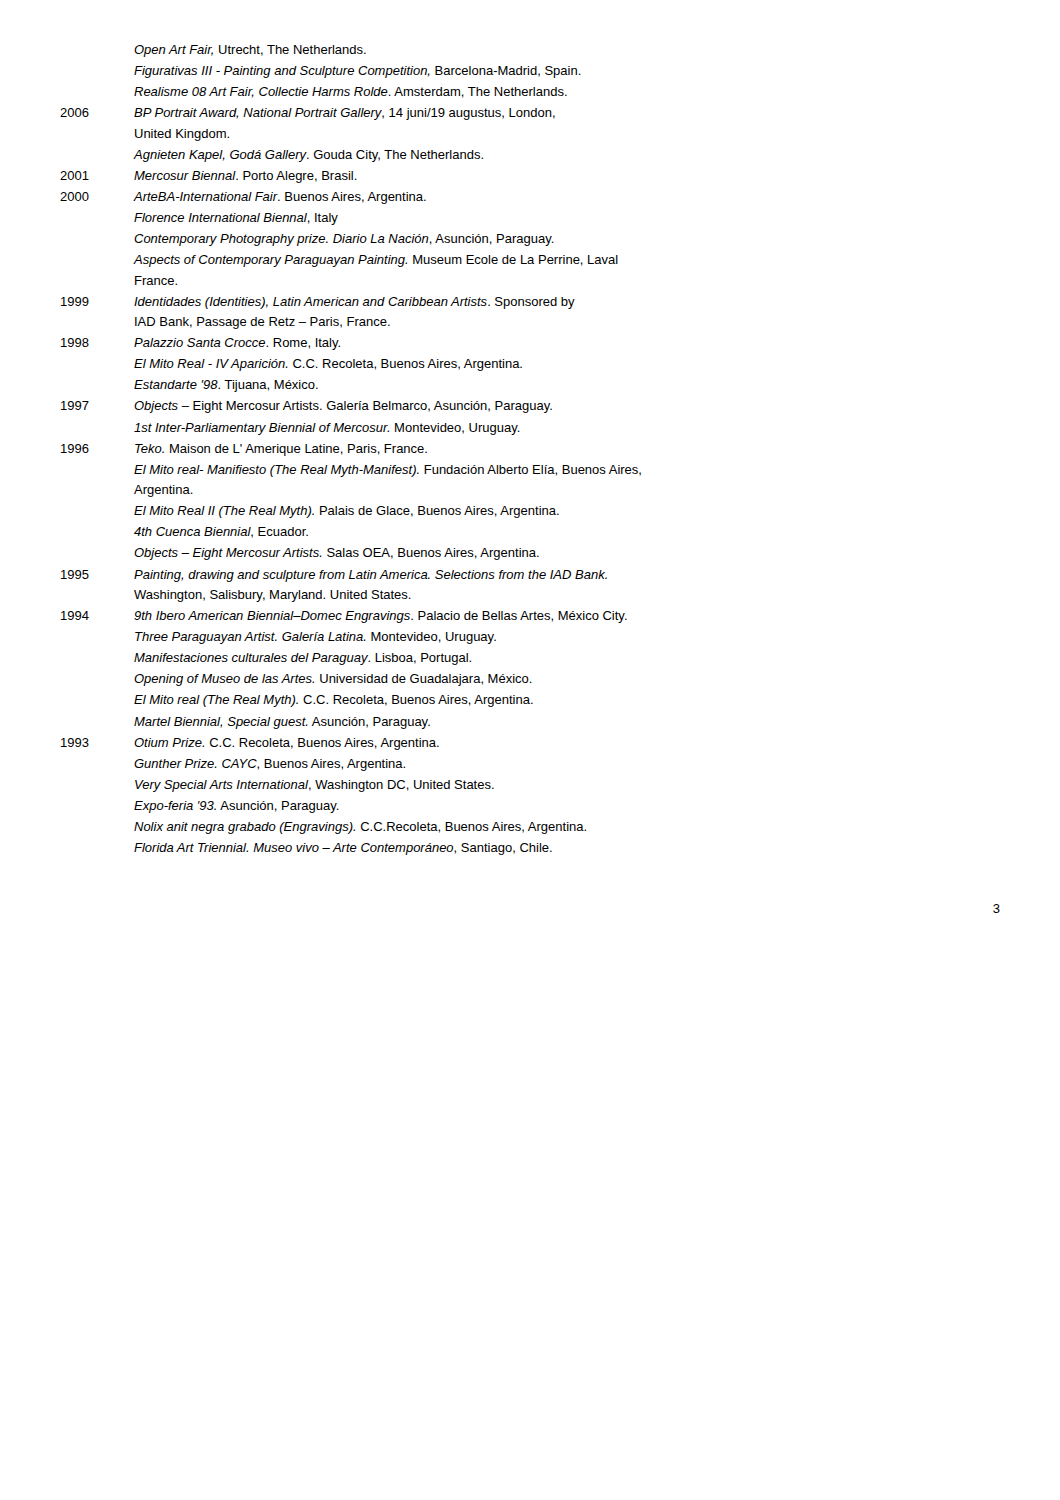| | Open Art Fair, Utrecht, The Netherlands. |
| | Figurativas III - Painting and Sculpture Competition, Barcelona-Madrid, Spain. |
| | Realisme 08 Art Fair, Collectie Harms Rolde . Amsterdam, The Netherlands. |
| 2006 | BP Portrait Award, National Portrait Gallery , 14 juni/19 augustus, London, United Kingdom. |
| | Agnieten Kapel, Godá Gallery . Gouda City, The Netherlands. |
| 2001 | Mercosur Biennal . Porto Alegre, Brasil. |
| 2000 | ArteBA-International Fair . Buenos Aires, Argentina. |
| | Florence International Biennal , Italy |
| | Contemporary Photography prize. Diario La Nación , Asunción, Paraguay. |
| | Aspects of Contemporary Paraguayan Painting. Museum Ecole de La Perrine, Laval France. |
| 1999 | Identidades (Identities), Latin American and Caribbean Artists . Sponsored by IAD Bank, Passage de Retz – Paris, France. |
| 1998 | Palazzio Santa Crocce . Rome, Italy. |
| | El Mito Real - IV Aparición. C.C. Recoleta, Buenos Aires, Argentina. |
| | Estandarte '98 . Tijuana, México. |
| 1997 | Objects – Eight Mercosur Artists. Galería Belmarco, Asunción, Paraguay. |
| | 1st Inter-Parliamentary Biennial of Mercosur. Montevideo, Uruguay. |
| 1996 | Teko. Maison de L' Amerique Latine, Paris, France. |
| | El Mito real- Manifiesto (The Real Myth-Manifest). Fundación Alberto Elía, Buenos Aires, Argentina. |
| | El Mito Real II (The Real Myth). Palais de Glace, Buenos Aires, Argentina. |
| | 4th Cuenca Biennial , Ecuador. |
| | Objects – Eight Mercosur Artists. Salas OEA, Buenos Aires, Argentina. |
| 1995 | Painting, drawing and sculpture from Latin America. Selections from the IAD Bank. Washington, Salisbury, Maryland. United States. |
| 1994 | 9th Ibero American Biennial–Domec Engravings . Palacio de Bellas Artes, México City. |
| | Three Paraguayan Artist. Galería Latina. Montevideo, Uruguay. |
| | Manifestaciones culturales del Paraguay . Lisboa, Portugal. |
| | Opening of Museo de las Artes. Universidad de Guadalajara, México. |
| | El Mito real (The Real Myth). C.C. Recoleta, Buenos Aires, Argentina. |
| | Martel Biennial, Special guest. Asunción, Paraguay. |
| 1993 | Otium Prize. C.C. Recoleta, Buenos Aires, Argentina. |
| | Gunther Prize. CAYC , Buenos Aires, Argentina. |
| | Very Special Arts International , Washington DC, United States. |
| | Expo-feria '93. Asunción, Paraguay. |
| | Nolix anit negra grabado (Engravings). C.C.Recoleta, Buenos Aires, Argentina. |
| | Florida Art Triennial. Museo vivo – Arte Contemporáneo , Santiago, Chile. |
3